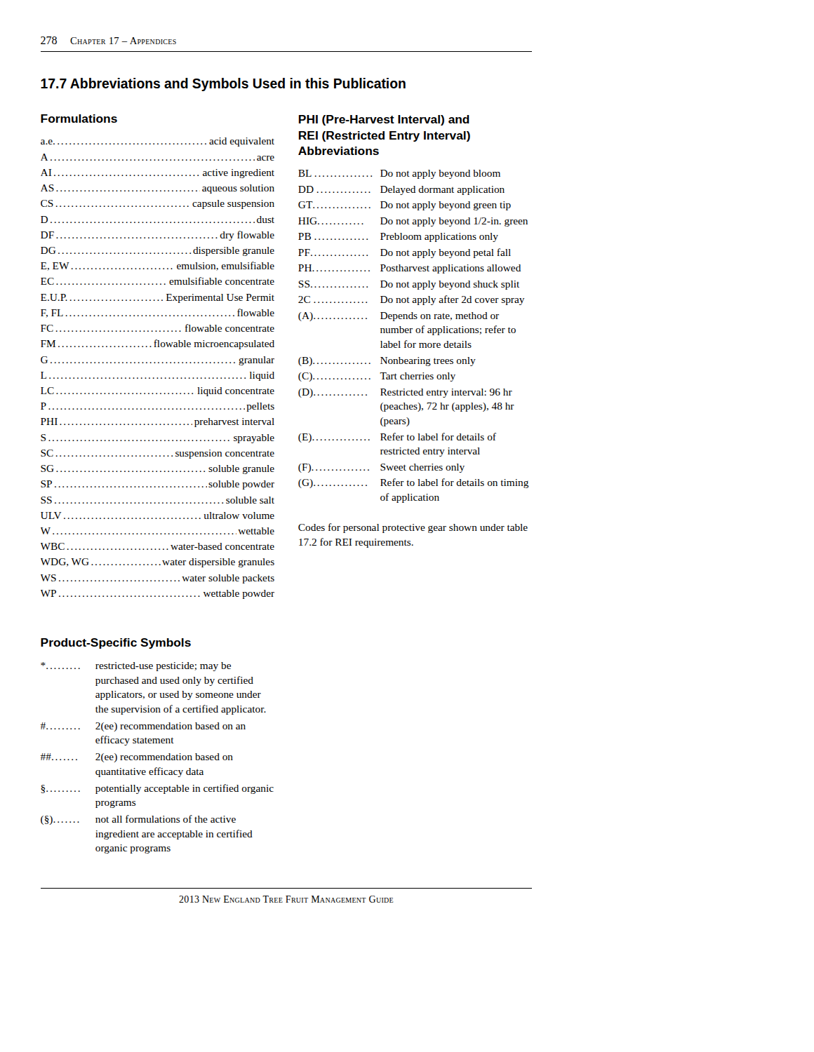278 Chapter 17 – Appendices
17.7 Abbreviations and Symbols Used in this Publication
Formulations
a.e.
..........................................................
acid equivalent
A
..........................................................................
acre
AI
.......................................................
active ingredient
AS
.....................................................
aqueous solution
CS
.................................................
capsule suspension
D
...........................................................................
dust
DF
.............................................................
dry flowable
DG
....................................................
dispersible granule
E, EW
........................................
emulsion, emulsifiable
EC
.........................................
emulsifiable concentrate
E.U.P.
....................................
Experimental Use Permit
F, FL
..............................................................
flowable
FC
................................................
flowable concentrate
FM
...................................
flowable microencapsulated
G
.....................................................................
granular
L
.........................................................................
liquid
LC
....................................................
liquid concentrate
P
........................................................................
pellets
PHI
..................................................
preharvest interval
S
....................................................................
sprayable
SC
..........................................
suspension concentrate
SG
......................................................
soluble granule
SP
........................................................
soluble powder
SS
...............................................................
soluble salt
ULV
....................................................
ultralow volume
W
....................................................................
wettable
WBC
.......................................
water-based concentrate
WDG, WG
...........................
water dispersible granules
WS
..............................................
water soluble packets
WP
....................................................
wettable powder
Product-Specific Symbols
| * ......... | restricted-use pesticide; may be purchased and used only by certified applicators, or used by someone under the supervision of a certified applicator. |
| # ......... | 2(ee) recommendation based on an efficacy statement |
| ## ....... | 2(ee) recommendation based on quantitative efficacy data |
| § ......... | potentially acceptable in certified organic programs |
| (§) ....... | not all formulations of the active ingredient are acceptable in certified organic programs |
PHI (Pre-Harvest Interval) and
REI (Restricted Entry Interval)
Abbreviations
| BL ............... | Do not apply beyond bloom |
| DD .............. | Delayed dormant application |
| GT ............... | Do not apply beyond green tip |
| HIG ............ | Do not apply beyond 1/2-in. green |
| PB .............. | Prebloom applications only |
| PF ............... | Do not apply beyond petal fall |
| PH ............... | Postharvest applications allowed |
| SS ............... | Do not apply beyond shuck split |
| 2C .............. | Do not apply after 2d cover spray |
| (A) .............. | Depends on rate, method or number of applications; refer to label for more details |
| (B) ............... | Nonbearing trees only |
| (C) ............... | Tart cherries only |
| (D) .............. | Restricted entry interval: 96 hr (peaches), 72 hr (apples), 48 hr (pears) |
| (E) ............... | Refer to label for details of restricted entry interval |
| (F) ............... | Sweet cherries only |
| (G) .............. | Refer to label for details on timing of application |
Codes for personal protective gear shown under table 17.2 for REI requirements.
2013 New England Tree Fruit Management Guide